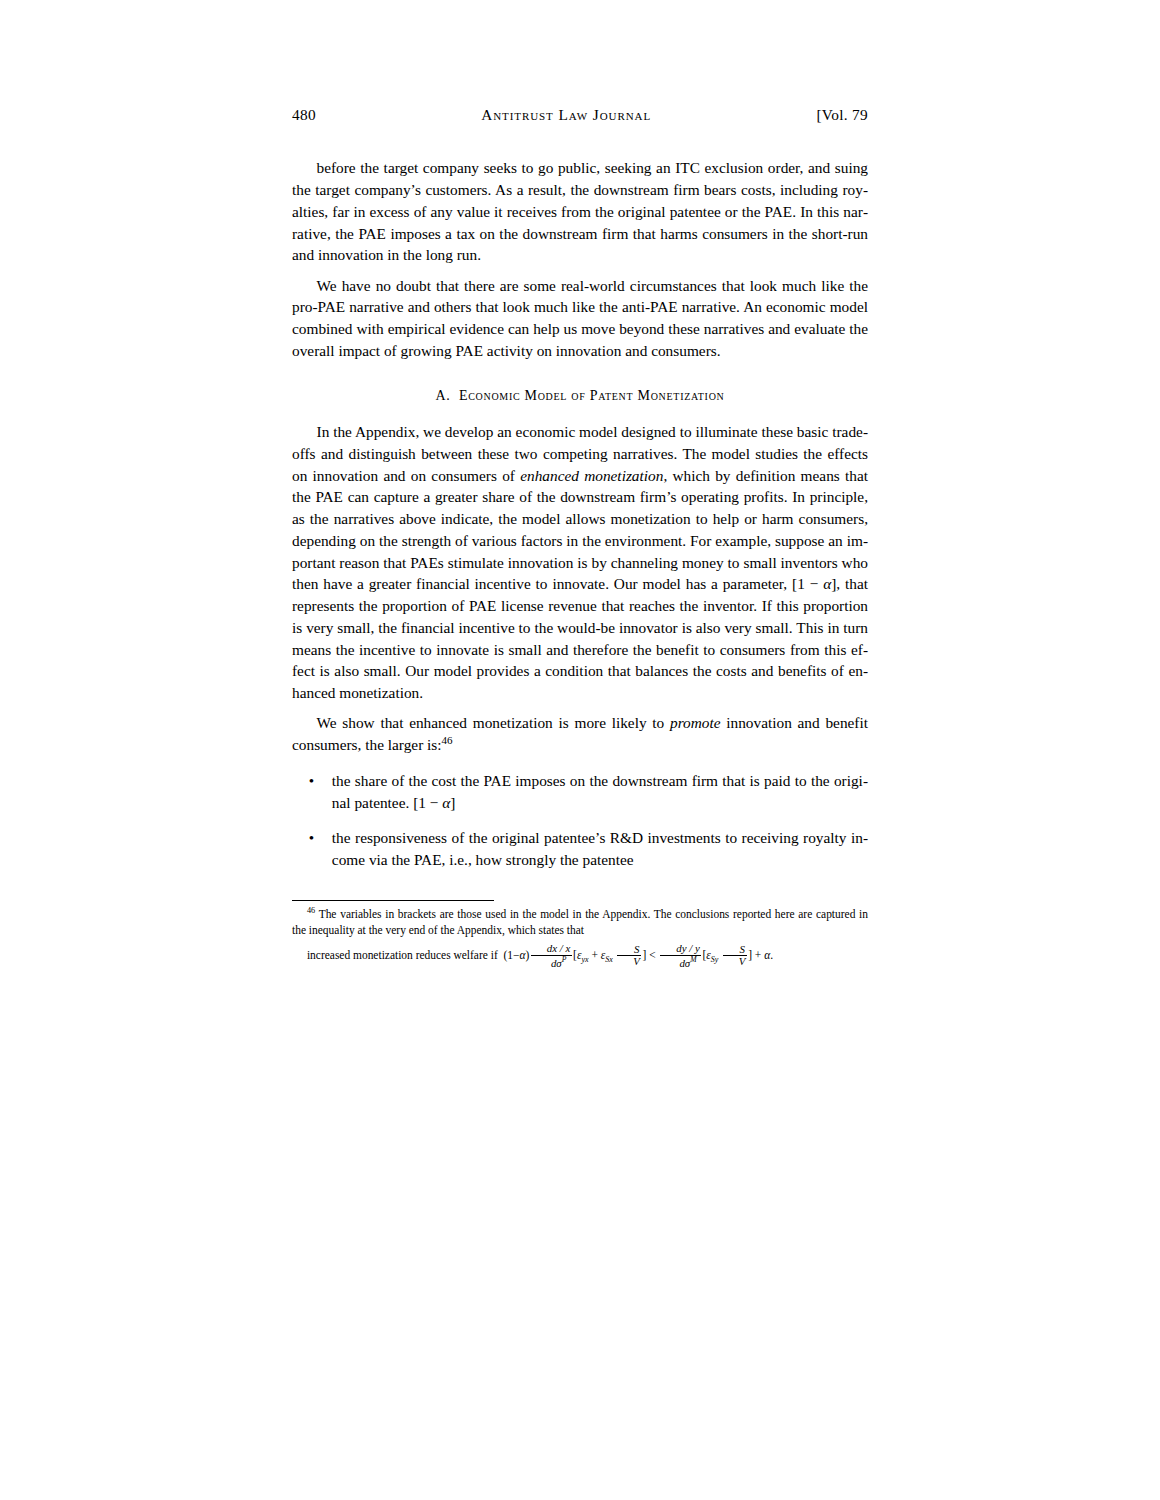480 Antitrust Law Journal [Vol. 79
before the target company seeks to go public, seeking an ITC exclusion order, and suing the target company’s customers. As a result, the downstream firm bears costs, including royalties, far in excess of any value it receives from the original patentee or the PAE. In this narrative, the PAE imposes a tax on the downstream firm that harms consumers in the short-run and innovation in the long run.
We have no doubt that there are some real-world circumstances that look much like the pro-PAE narrative and others that look much like the anti-PAE narrative. An economic model combined with empirical evidence can help us move beyond these narratives and evaluate the overall impact of growing PAE activity on innovation and consumers.
A. Economic Model of Patent Monetization
In the Appendix, we develop an economic model designed to illuminate these basic tradeoffs and distinguish between these two competing narratives. The model studies the effects on innovation and on consumers of enhanced monetization, which by definition means that the PAE can capture a greater share of the downstream firm’s operating profits. In principle, as the narratives above indicate, the model allows monetization to help or harm consumers, depending on the strength of various factors in the environment. For example, suppose an important reason that PAEs stimulate innovation is by channeling money to small inventors who then have a greater financial incentive to innovate. Our model has a parameter, [1 − α], that represents the proportion of PAE license revenue that reaches the inventor. If this proportion is very small, the financial incentive to the would-be innovator is also very small. This in turn means the incentive to innovate is small and therefore the benefit to consumers from this effect is also small. Our model provides a condition that balances the costs and benefits of enhanced monetization.
We show that enhanced monetization is more likely to promote innovation and benefit consumers, the larger is:46
the share of the cost the PAE imposes on the downstream firm that is paid to the original patentee. [1 − α]
the responsiveness of the original patentee’s R&D investments to receiving royalty income via the PAE, i.e., how strongly the patentee
46 The variables in brackets are those used in the model in the Appendix. The conclusions reported here are captured in the inequality at the very end of the Appendix, which states that
increased monetization reduces welfare if (1−α)dx / x dσP[εyx + εSx SV] < dy / y dσM[εSy SV] + α.